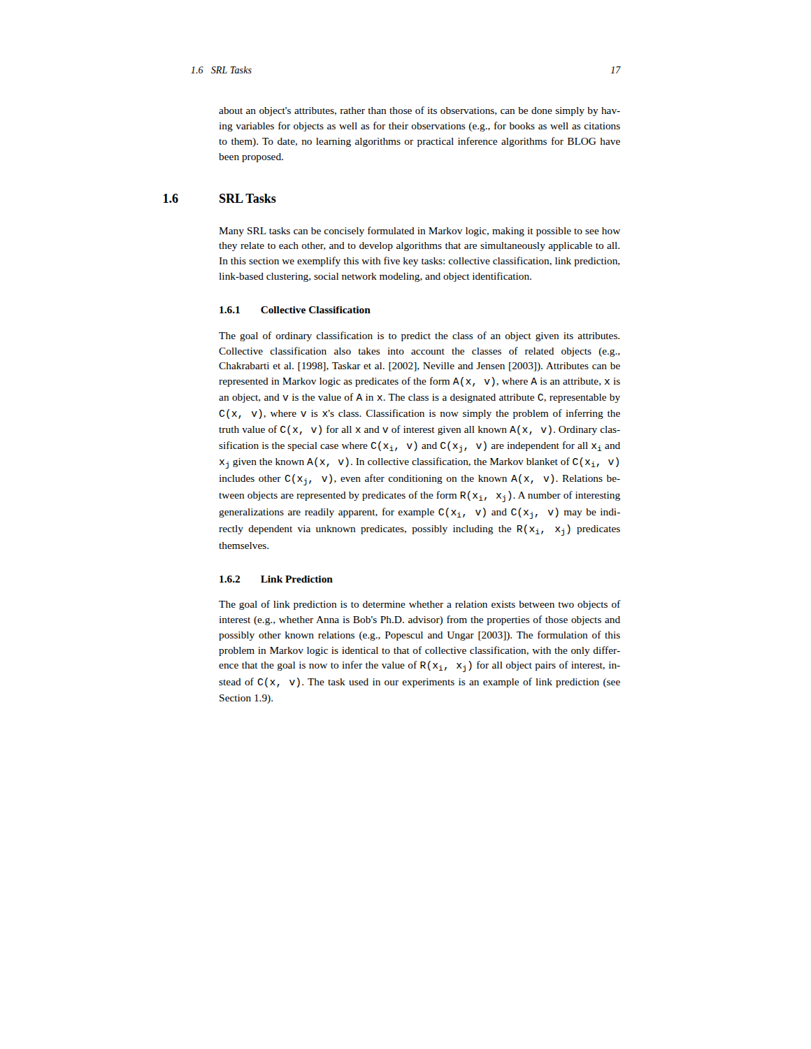1.6 SRL Tasks 17
about an object's attributes, rather than those of its observations, can be done simply by having variables for objects as well as for their observations (e.g., for books as well as citations to them). To date, no learning algorithms or practical inference algorithms for BLOG have been proposed.
1.6 SRL Tasks
Many SRL tasks can be concisely formulated in Markov logic, making it possible to see how they relate to each other, and to develop algorithms that are simultaneously applicable to all. In this section we exemplify this with five key tasks: collective classification, link prediction, link-based clustering, social network modeling, and object identification.
1.6.1 Collective Classification
The goal of ordinary classification is to predict the class of an object given its attributes. Collective classification also takes into account the classes of related objects (e.g., Chakrabarti et al. [1998], Taskar et al. [2002], Neville and Jensen [2003]). Attributes can be represented in Markov logic as predicates of the form A(x, v), where A is an attribute, x is an object, and v is the value of A in x. The class is a designated attribute C, representable by C(x, v), where v is x's class. Classification is now simply the problem of inferring the truth value of C(x, v) for all x and v of interest given all known A(x, v). Ordinary classification is the special case where C(xi, v) and C(xj, v) are independent for all xi and xj given the known A(x, v). In collective classification, the Markov blanket of C(xi, v) includes other C(xj, v), even after conditioning on the known A(x, v). Relations between objects are represented by predicates of the form R(xi, xj). A number of interesting generalizations are readily apparent, for example C(xi, v) and C(xj, v) may be indirectly dependent via unknown predicates, possibly including the R(xi, xj) predicates themselves.
1.6.2 Link Prediction
The goal of link prediction is to determine whether a relation exists between two objects of interest (e.g., whether Anna is Bob's Ph.D. advisor) from the properties of those objects and possibly other known relations (e.g., Popescul and Ungar [2003]). The formulation of this problem in Markov logic is identical to that of collective classification, with the only difference that the goal is now to infer the value of R(xi, xj) for all object pairs of interest, instead of C(x, v). The task used in our experiments is an example of link prediction (see Section 1.9).